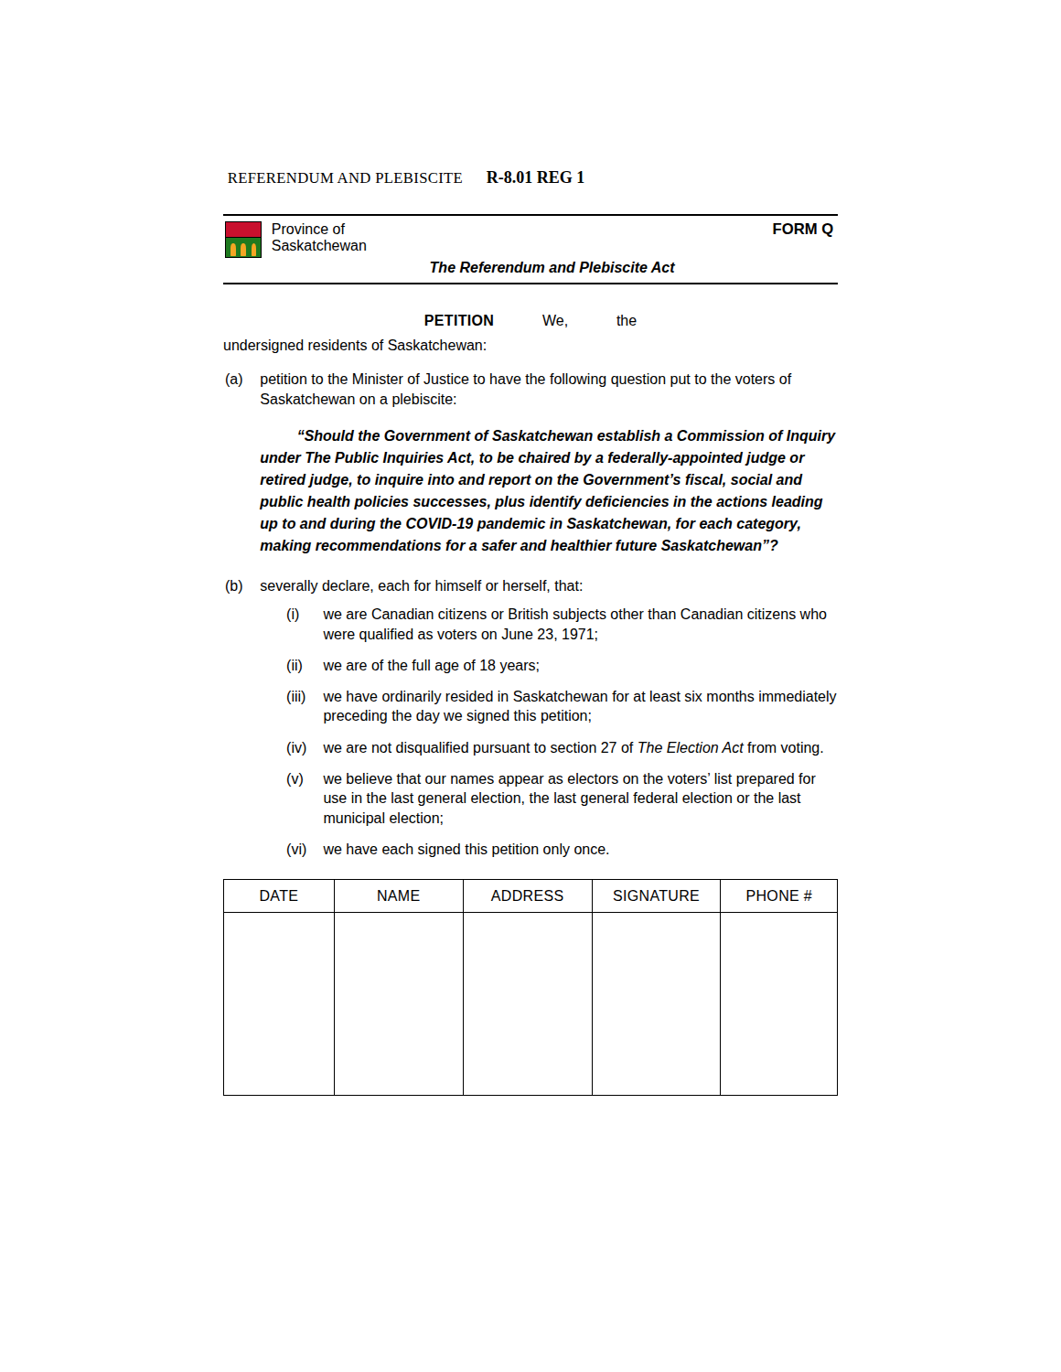REFERENDUM AND PLEBISCITE R-8.01 REG 1
FORM Q
Province of
Saskatchewan
The Referendum and Plebiscite Act
PETITION We, the
undersigned residents of Saskatchewan:
(a) petition to the Minister of Justice to have the following question put to the voters of Saskatchewan on a plebiscite:
“Should the Government of Saskatchewan establish a Commission of Inquiry under The Public Inquiries Act, to be chaired by a federally-appointed judge or retired judge, to inquire into and report on the Government’s fiscal, social and public health policies successes, plus identify deficiencies in the actions leading up to and during the COVID-19 pandemic in Saskatchewan, for each category, making recommendations for a safer and healthier future Saskatchewan”?
(b) severally declare, each for himself or herself, that:
(i) we are Canadian citizens or British subjects other than Canadian citizens who were qualified as voters on June 23, 1971;
(ii) we are of the full age of 18 years;
(iii) we have ordinarily resided in Saskatchewan for at least six months immediately preceding the day we signed this petition;
(iv) we are not disqualified pursuant to section 27 of The Election Act from voting.
(v) we believe that our names appear as electors on the voters’ list prepared for use in the last general election, the last general federal election or the last municipal election;
(vi) we have each signed this petition only once.
| DATE | NAME | ADDRESS | SIGNATURE | PHONE # |
| --- | --- | --- | --- | --- |